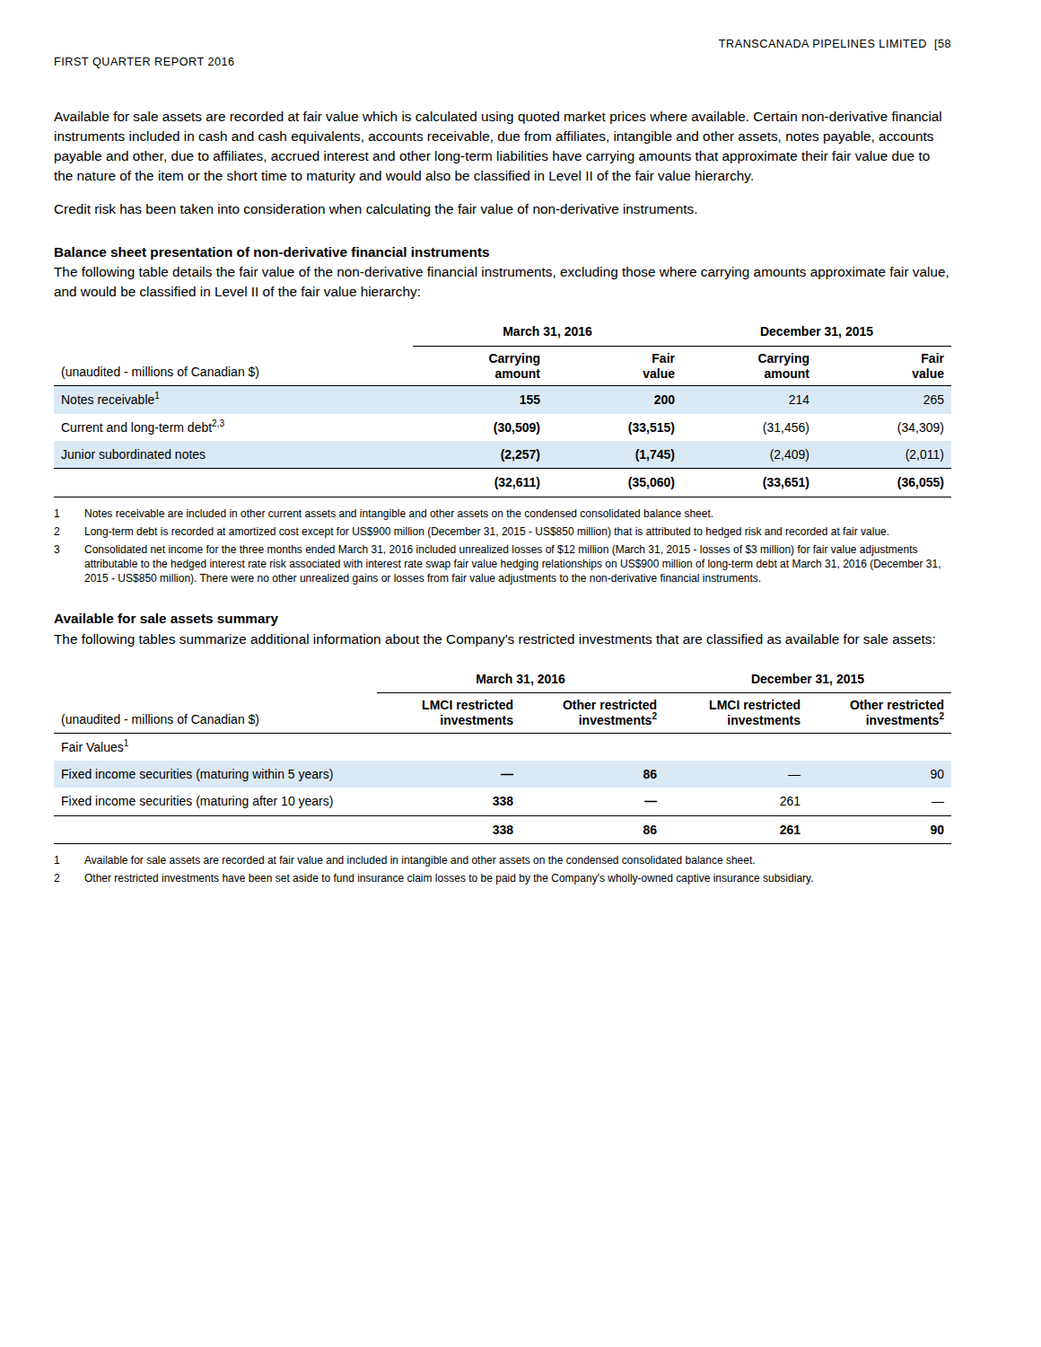TRANSCANADA PIPELINES LIMITED [58
FIRST QUARTER REPORT 2016
Available for sale assets are recorded at fair value which is calculated using quoted market prices where available. Certain non-derivative financial instruments included in cash and cash equivalents, accounts receivable, due from affiliates, intangible and other assets, notes payable, accounts payable and other, due to affiliates, accrued interest and other long-term liabilities have carrying amounts that approximate their fair value due to the nature of the item or the short time to maturity and would also be classified in Level II of the fair value hierarchy.
Credit risk has been taken into consideration when calculating the fair value of non-derivative instruments.
Balance sheet presentation of non-derivative financial instruments
The following table details the fair value of the non-derivative financial instruments, excluding those where carrying amounts approximate fair value, and would be classified in Level II of the fair value hierarchy:
| | March 31, 2016 | December 31, 2015 |
| --- | --- | --- |
| (unaudited - millions of Canadian $) | Carrying amount | Fair value | Carrying amount | Fair value |
| Notes receivable 1 | 155 | 200 | 214 | 265 |
| Current and long-term debt 2,3 | (30,509) | (33,515) | (31,456) | (34,309) |
| Junior subordinated notes | (2,257) | (1,745) | (2,409) | (2,011) |
| | (32,611) | (35,060) | (33,651) | (36,055) |
1 Notes receivable are included in other current assets and intangible and other assets on the condensed consolidated balance sheet.
2 Long-term debt is recorded at amortized cost except for US$900 million (December 31, 2015 - US$850 million) that is attributed to hedged risk and recorded at fair value.
3 Consolidated net income for the three months ended March 31, 2016 included unrealized losses of $12 million (March 31, 2015 - losses of $3 million) for fair value adjustments attributable to the hedged interest rate risk associated with interest rate swap fair value hedging relationships on US$900 million of long-term debt at March 31, 2016 (December 31, 2015 - US$850 million). There were no other unrealized gains or losses from fair value adjustments to the non-derivative financial instruments.
Available for sale assets summary
The following tables summarize additional information about the Company's restricted investments that are classified as available for sale assets:
| | March 31, 2016 | December 31, 2015 |
| --- | --- | --- |
| (unaudited - millions of Canadian $) | LMCI restricted investments | Other restricted investments 2 | LMCI restricted investments | Other restricted investments 2 |
| Fair Values 1 | | | | |
| Fixed income securities (maturing within 5 years) | — | 86 | — | 90 |
| Fixed income securities (maturing after 10 years) | 338 | — | 261 | — |
| | 338 | 86 | 261 | 90 |
1 Available for sale assets are recorded at fair value and included in intangible and other assets on the condensed consolidated balance sheet.
2 Other restricted investments have been set aside to fund insurance claim losses to be paid by the Company's wholly-owned captive insurance subsidiary.